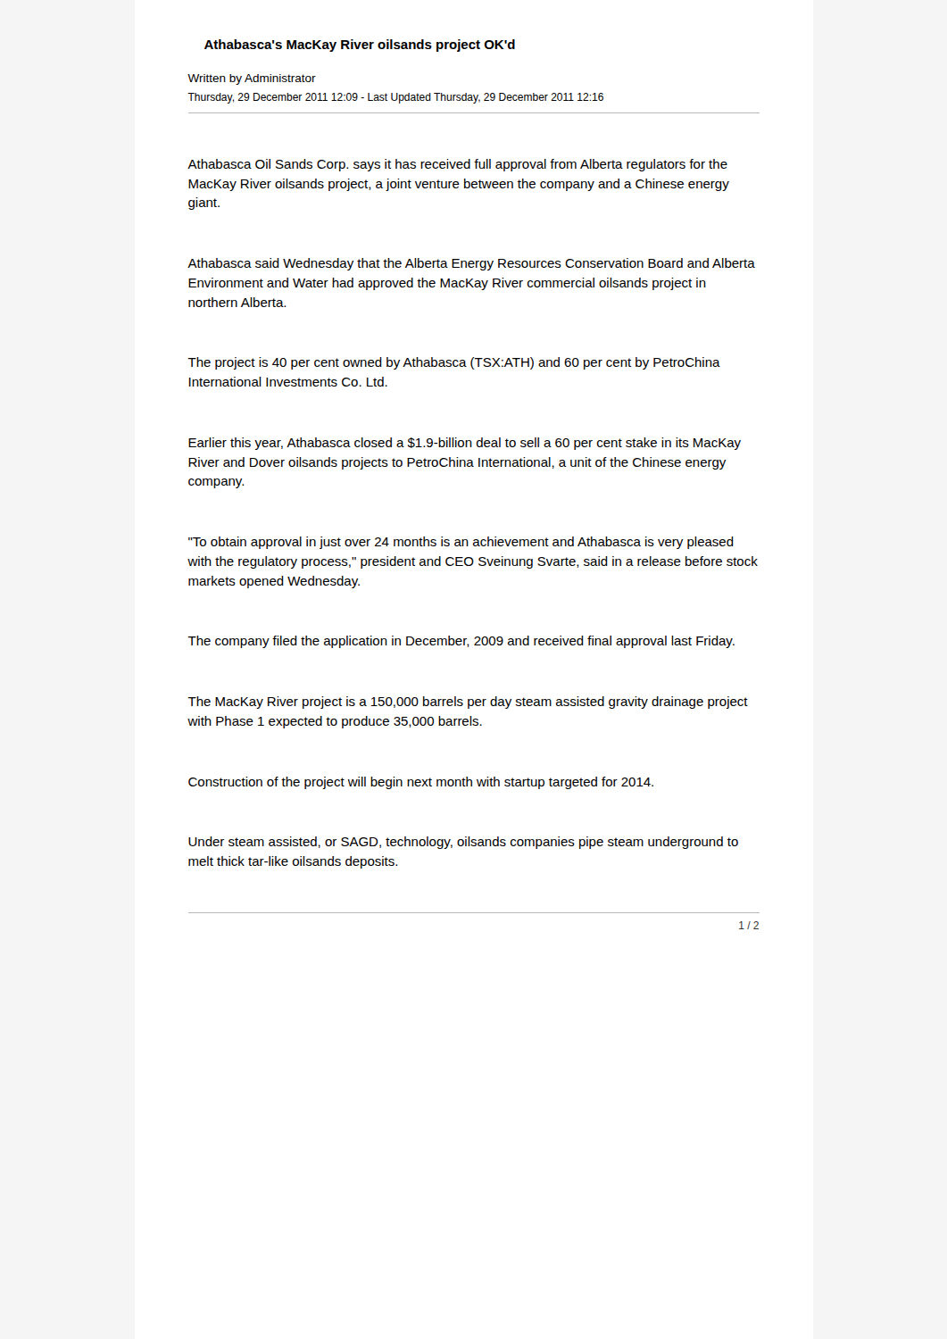Athabasca's MacKay River oilsands project OK'd
Written by Administrator
Thursday, 29 December 2011 12:09 - Last Updated Thursday, 29 December 2011 12:16
Athabasca Oil Sands Corp. says it has received full approval from Alberta regulators for the MacKay River oilsands project, a joint venture between the company and a Chinese energy giant.
Athabasca said Wednesday that the Alberta Energy Resources Conservation Board and Alberta Environment and Water had approved the MacKay River commercial oilsands project in northern Alberta.
The project is 40 per cent owned by Athabasca (TSX:ATH) and 60 per cent by PetroChina International Investments Co. Ltd.
Earlier this year, Athabasca closed a $1.9-billion deal to sell a 60 per cent stake in its MacKay River and Dover oilsands projects to PetroChina International, a unit of the Chinese energy company.
"To obtain approval in just over 24 months is an achievement and Athabasca is very pleased with the regulatory process," president and CEO Sveinung Svarte, said in a release before stock markets opened Wednesday.
The company filed the application in December, 2009 and received final approval last Friday.
The MacKay River project is a 150,000 barrels per day steam assisted gravity drainage project with Phase 1 expected to produce 35,000 barrels.
Construction of the project will begin next month with startup targeted for 2014.
Under steam assisted, or SAGD, technology, oilsands companies pipe steam underground to melt thick tar-like oilsands deposits.
1 / 2